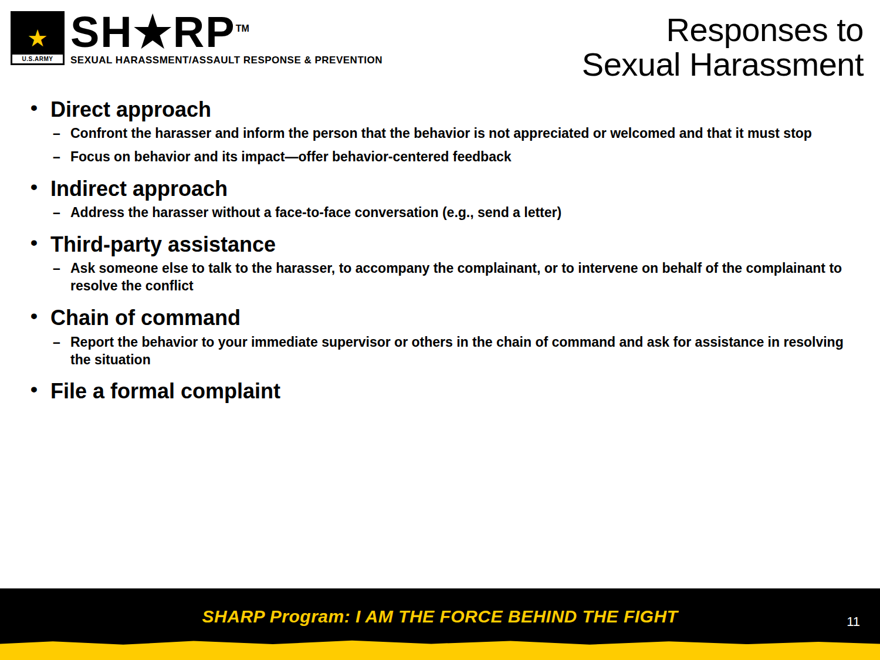★ U.S.ARMY
SH★RPTM
SEXUAL HARASSMENT/ASSAULT RESPONSE & PREVENTION
Responses to
Sexual Harassment
Direct approach
Confront the harasser and inform the person that the behavior is not appreciated or welcomed and that it must stop
Focus on behavior and its impact—offer behavior-centered feedback
Indirect approach
Address the harasser without a face-to-face conversation (e.g., send a letter)
Third-party assistance
Ask someone else to talk to the harasser, to accompany the complainant, or to intervene on behalf of the complainant to resolve the conflict
Chain of command
Report the behavior to your immediate supervisor or others in the chain of command and ask for assistance in resolving the situation
File a formal complaint
SHARP Program: I AM THE FORCE BEHIND THE FIGHT
11